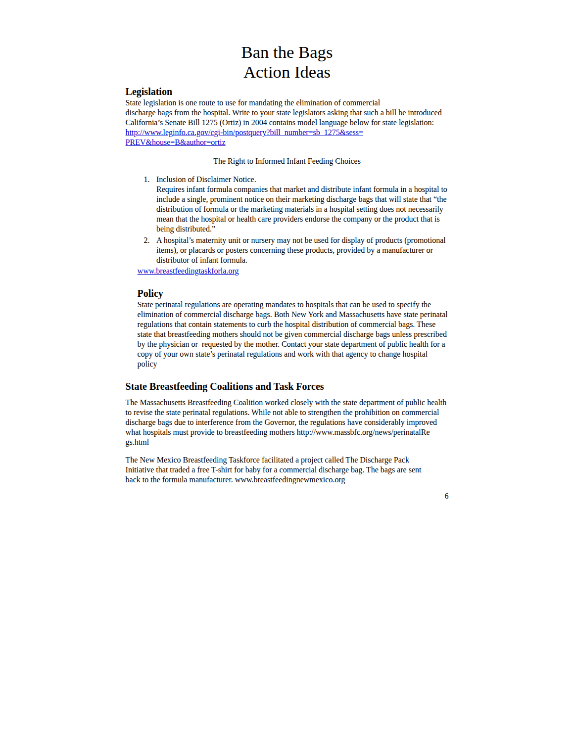Ban the Bags
Action Ideas
Legislation
State legislation is one route to use for mandating the elimination of commercial
discharge bags from the hospital. Write to your state legislators asking that such a bill be introduced
California’s Senate Bill 1275 (Ortiz) in 2004 contains model language below for state legislation:
http://www.leginfo.ca.gov/cgi-bin/postquery?bill_number=sb_1275&sess=
PREV&house=B&author=ortiz
The Right to Informed Infant Feeding Choices
Inclusion of Disclaimer Notice.
Requires infant formula companies that market and distribute infant formula in a hospital to include a single, prominent notice on their marketing discharge bags that will state that “the distribution of formula or the marketing materials in a hospital setting does not necessarily mean that the hospital or health care providers endorse the company or the product that is being distributed.”
A hospital’s maternity unit or nursery may not be used for display of products (promotional items), or placards or posters concerning these products, provided by a manufacturer or distributor of infant formula.
www.breastfeedingtaskforla.org
Policy
State perinatal regulations are operating mandates to hospitals that can be used to specify the elimination of commercial discharge bags. Both New York and Massachusetts have state perinatal regulations that contain statements to curb the hospital distribution of commercial bags. These state that breastfeeding mothers should not be given commercial discharge bags unless prescribed by the physician or requested by the mother. Contact your state department of public health for a copy of your own state’s perinatal regulations and work with that agency to change hospital policy
State Breastfeeding Coalitions and Task Forces
The Massachusetts Breastfeeding Coalition worked closely with the state department of public health to revise the state perinatal regulations. While not able to strengthen the prohibition on commercial discharge bags due to interference from the Governor, the regulations have considerably improved what hospitals must provide to breastfeeding mothers http://www.massbfc.org/news/perinatalRe
gs.html
The New Mexico Breastfeeding Taskforce facilitated a project called The Discharge Pack
Initiative that traded a free T-shirt for baby for a commercial discharge bag. The bags are sent
back to the formula manufacturer. www.breastfeedingnewmexico.org
6